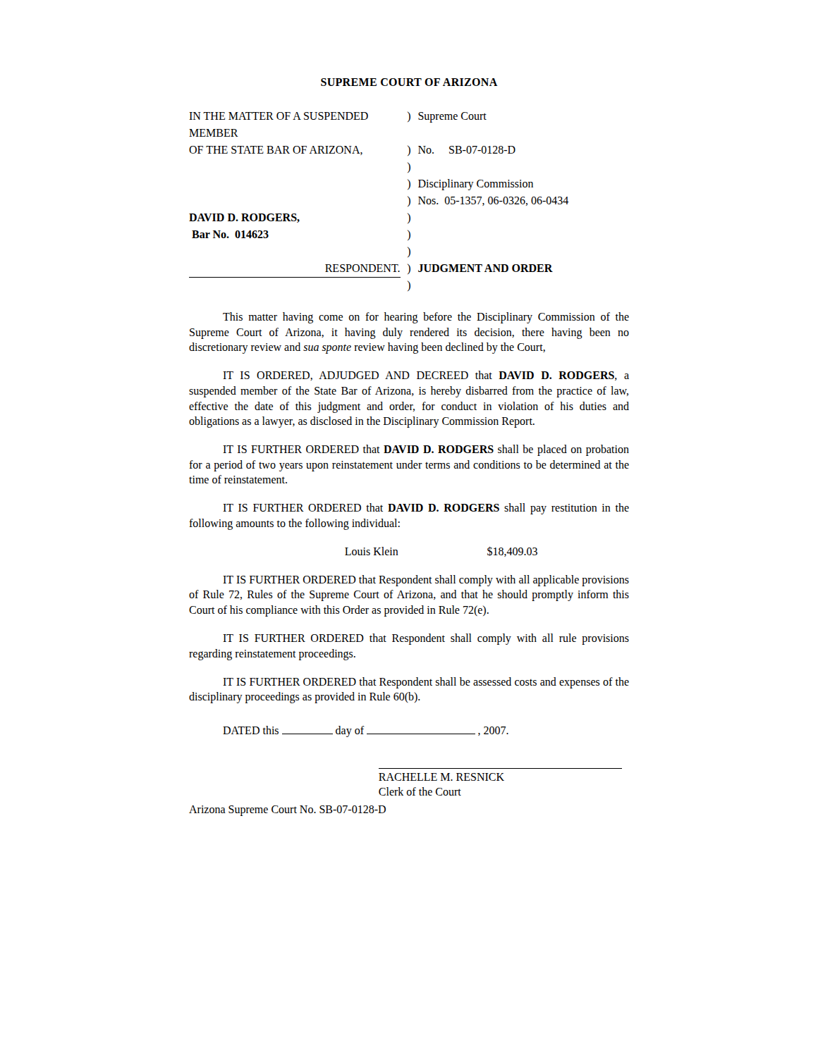SUPREME COURT OF ARIZONA
| IN THE MATTER OF A SUSPENDED MEMBER | ) | Supreme Court |
| OF THE STATE BAR OF ARIZONA, | ) | No. SB-07-0128-D |
| | ) | |
| | ) | Disciplinary Commission |
| | ) | Nos. 05-1357, 06-0326, 06-0434 |
| DAVID D. RODGERS, | ) | |
| Bar No. 014623 | ) | |
| | ) | |
| RESPONDENT. | ) | JUDGMENT AND ORDER |
| | ) | |
This matter having come on for hearing before the Disciplinary Commission of the Supreme Court of Arizona, it having duly rendered its decision, there having been no discretionary review and sua sponte review having been declined by the Court,
IT IS ORDERED, ADJUDGED AND DECREED that DAVID D. RODGERS, a suspended member of the State Bar of Arizona, is hereby disbarred from the practice of law, effective the date of this judgment and order, for conduct in violation of his duties and obligations as a lawyer, as disclosed in the Disciplinary Commission Report.
IT IS FURTHER ORDERED that DAVID D. RODGERS shall be placed on probation for a period of two years upon reinstatement under terms and conditions to be determined at the time of reinstatement.
IT IS FURTHER ORDERED that DAVID D. RODGERS shall pay restitution in the following amounts to the following individual:
Louis Klein$18,409.03
IT IS FURTHER ORDERED that Respondent shall comply with all applicable provisions of Rule 72, Rules of the Supreme Court of Arizona, and that he should promptly inform this Court of his compliance with this Order as provided in Rule 72(e).
IT IS FURTHER ORDERED that Respondent shall comply with all rule provisions regarding reinstatement proceedings.
IT IS FURTHER ORDERED that Respondent shall be assessed costs and expenses of the disciplinary proceedings as provided in Rule 60(b).
DATED this day of , 2007.
RACHELLE M. RESNICK
Clerk of the Court
Arizona Supreme Court No. SB-07-0128-D